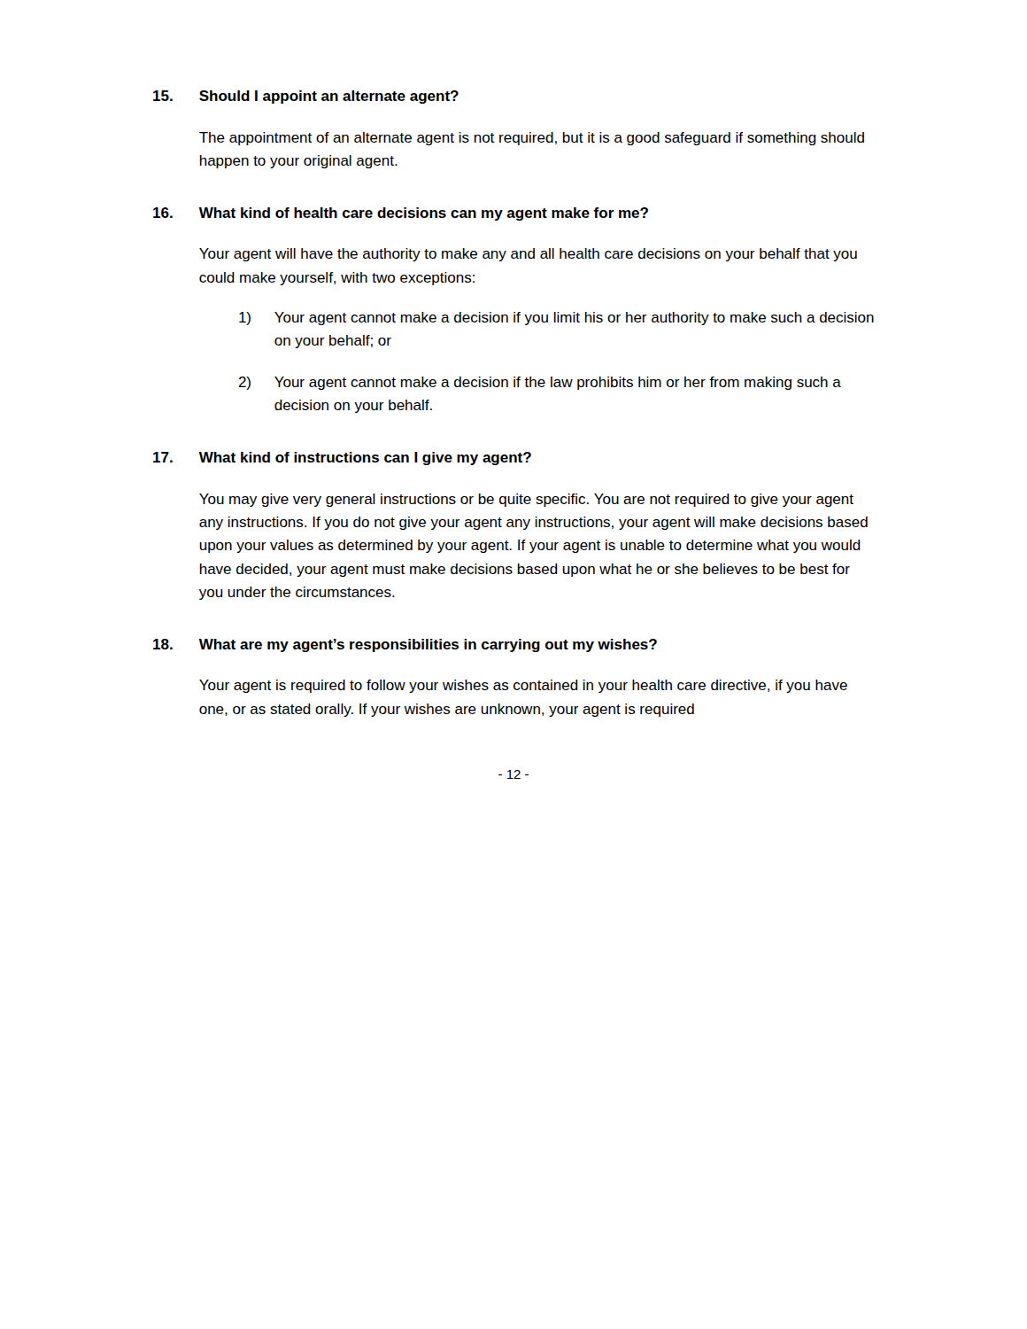15.
Should I appoint an alternate agent?
The appointment of an alternate agent is not required, but it is a good safeguard if something should happen to your original agent.
16.
What kind of health care decisions can my agent make for me?
Your agent will have the authority to make any and all health care decisions on your behalf that you could make yourself, with two exceptions:
1) Your agent cannot make a decision if you limit his or her authority to make such a decision on your behalf; or
2) Your agent cannot make a decision if the law prohibits him or her from making such a decision on your behalf.
17.
What kind of instructions can I give my agent?
You may give very general instructions or be quite specific. You are not required to give your agent any instructions. If you do not give your agent any instructions, your agent will make decisions based upon your values as determined by your agent. If your agent is unable to determine what you would have decided, your agent must make decisions based upon what he or she believes to be best for you under the circumstances.
18.
What are my agent’s responsibilities in carrying out my wishes?
Your agent is required to follow your wishes as contained in your health care directive, if you have one, or as stated orally. If your wishes are unknown, your agent is required
- 12 -